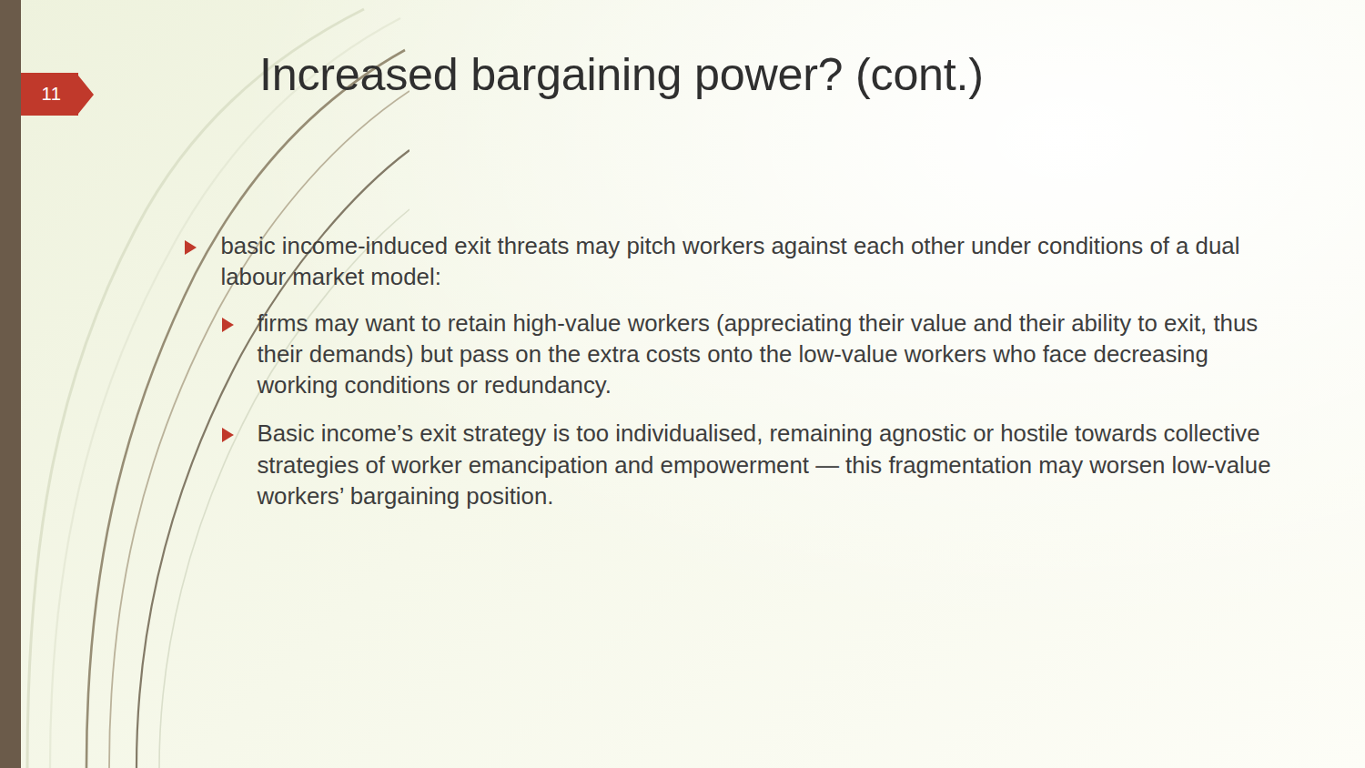11
Increased bargaining power? (cont.)
basic income-induced exit threats may pitch workers against each other under conditions of a dual labour market model:
firms may want to retain high-value workers (appreciating their value and their ability to exit, thus their demands) but pass on the extra costs onto the low-value workers who face decreasing working conditions or redundancy.
Basic income’s exit strategy is too individualised, remaining agnostic or hostile towards collective strategies of worker emancipation and empowerment — this fragmentation may worsen low-value workers’ bargaining position.